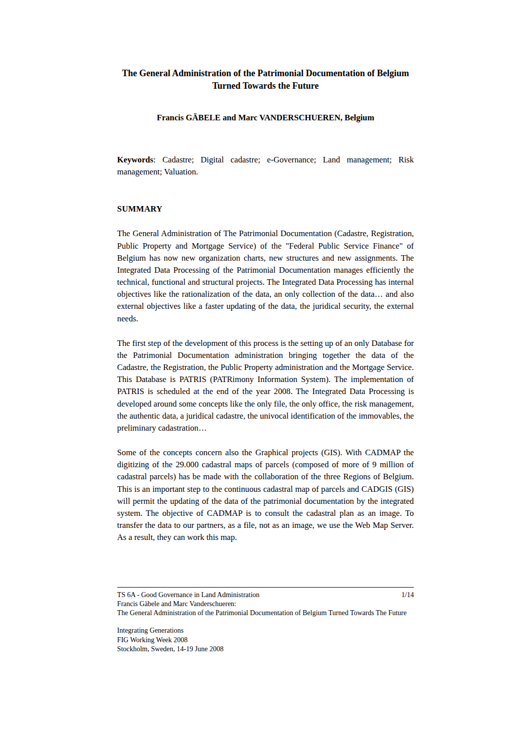The General Administration of the Patrimonial Documentation of Belgium
Turned Towards the Future
Francis GÄBELE and Marc VANDERSCHUEREN, Belgium
Keywords: Cadastre; Digital cadastre; e-Governance; Land management; Risk management; Valuation.
SUMMARY
The General Administration of The Patrimonial Documentation (Cadastre, Registration, Public Property and Mortgage Service) of the "Federal Public Service Finance" of Belgium has now new organization charts, new structures and new assignments. The Integrated Data Processing of the Patrimonial Documentation manages efficiently the technical, functional and structural projects. The Integrated Data Processing has internal objectives like the rationalization of the data, an only collection of the data… and also external objectives like a faster updating of the data, the juridical security, the external needs.
The first step of the development of this process is the setting up of an only Database for the Patrimonial Documentation administration bringing together the data of the Cadastre, the Registration, the Public Property administration and the Mortgage Service. This Database is PATRIS (PATRimony Information System). The implementation of PATRIS is scheduled at the end of the year 2008. The Integrated Data Processing is developed around some concepts like the only file, the only office, the risk management, the authentic data, a juridical cadastre, the univocal identification of the immovables, the preliminary cadastration…
Some of the concepts concern also the Graphical projects (GIS). With CADMAP the digitizing of the 29.000 cadastral maps of parcels (composed of more of 9 million of cadastral parcels) has be made with the collaboration of the three Regions of Belgium. This is an important step to the continuous cadastral map of parcels and CADGIS (GIS) will permit the updating of the data of the patrimonial documentation by the integrated system. The objective of CADMAP is to consult the cadastral plan as an image. To transfer the data to our partners, as a file, not as an image, we use the Web Map Server. As a result, they can work this map.
1/14
TS 6A - Good Governance in Land Administration
Francis Gäbele and Marc Vanderschueren:
The General Administration of the Patrimonial Documentation of Belgium Turned Towards The Future
Integrating Generations
FIG Working Week 2008
Stockholm, Sweden, 14-19 June 2008